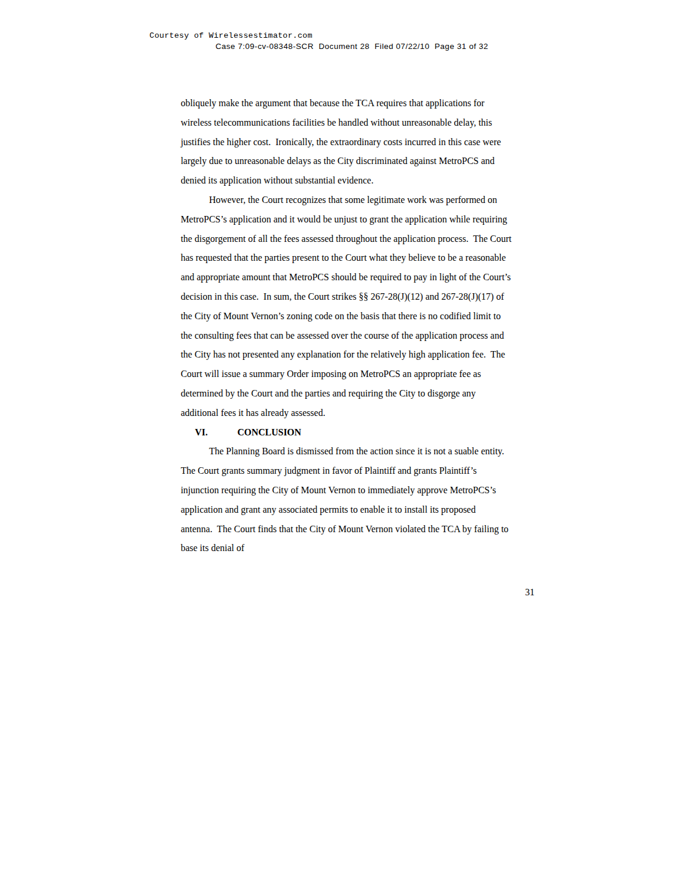Courtesy of Wirelessestimator.com
Case 7:09-cv-08348-SCR Document 28 Filed 07/22/10 Page 31 of 32
obliquely make the argument that because the TCA requires that applications for wireless telecommunications facilities be handled without unreasonable delay, this justifies the higher cost. Ironically, the extraordinary costs incurred in this case were largely due to unreasonable delays as the City discriminated against MetroPCS and denied its application without substantial evidence.
However, the Court recognizes that some legitimate work was performed on MetroPCS’s application and it would be unjust to grant the application while requiring the disgorgement of all the fees assessed throughout the application process. The Court has requested that the parties present to the Court what they believe to be a reasonable and appropriate amount that MetroPCS should be required to pay in light of the Court’s decision in this case. In sum, the Court strikes §§ 267-28(J)(12) and 267-28(J)(17) of the City of Mount Vernon’s zoning code on the basis that there is no codified limit to the consulting fees that can be assessed over the course of the application process and the City has not presented any explanation for the relatively high application fee. The Court will issue a summary Order imposing on MetroPCS an appropriate fee as determined by the Court and the parties and requiring the City to disgorge any additional fees it has already assessed.
VI. CONCLUSION
The Planning Board is dismissed from the action since it is not a suable entity. The Court grants summary judgment in favor of Plaintiff and grants Plaintiff’s injunction requiring the City of Mount Vernon to immediately approve MetroPCS’s application and grant any associated permits to enable it to install its proposed antenna. The Court finds that the City of Mount Vernon violated the TCA by failing to base its denial of
31